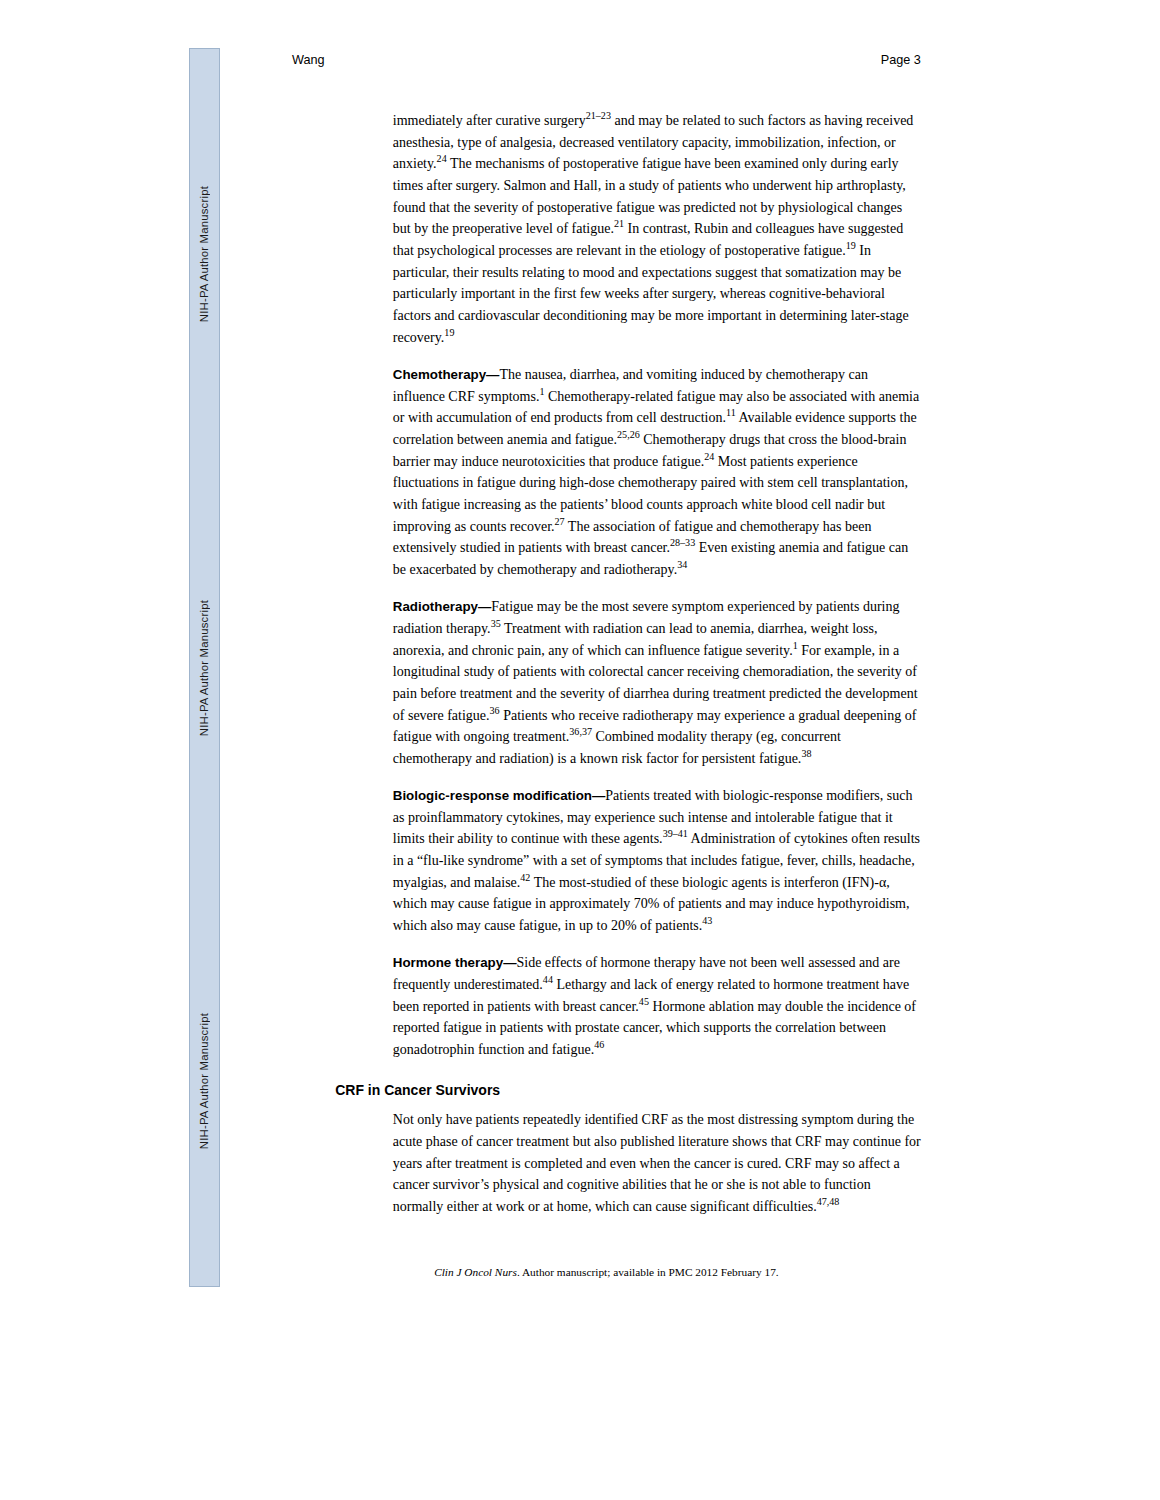NIH-PA Author Manuscript NIH-PA Author Manuscript NIH-PA Author Manuscript
Wang
Page 3
immediately after curative surgery21–23 and may be related to such factors as having received anesthesia, type of analgesia, decreased ventilatory capacity, immobilization, infection, or anxiety.24 The mechanisms of postoperative fatigue have been examined only during early times after surgery. Salmon and Hall, in a study of patients who underwent hip arthroplasty, found that the severity of postoperative fatigue was predicted not by physiological changes but by the preoperative level of fatigue.21 In contrast, Rubin and colleagues have suggested that psychological processes are relevant in the etiology of postoperative fatigue.19 In particular, their results relating to mood and expectations suggest that somatization may be particularly important in the first few weeks after surgery, whereas cognitive-behavioral factors and cardiovascular deconditioning may be more important in determining later-stage recovery.19
Chemotherapy—The nausea, diarrhea, and vomiting induced by chemotherapy can influence CRF symptoms.1 Chemotherapy-related fatigue may also be associated with anemia or with accumulation of end products from cell destruction.11 Available evidence supports the correlation between anemia and fatigue.25,26 Chemotherapy drugs that cross the blood-brain barrier may induce neurotoxicities that produce fatigue.24 Most patients experience fluctuations in fatigue during high-dose chemotherapy paired with stem cell transplantation, with fatigue increasing as the patients’ blood counts approach white blood cell nadir but improving as counts recover.27 The association of fatigue and chemotherapy has been extensively studied in patients with breast cancer.28–33 Even existing anemia and fatigue can be exacerbated by chemotherapy and radiotherapy.34
Radiotherapy—Fatigue may be the most severe symptom experienced by patients during radiation therapy.35 Treatment with radiation can lead to anemia, diarrhea, weight loss, anorexia, and chronic pain, any of which can influence fatigue severity.1 For example, in a longitudinal study of patients with colorectal cancer receiving chemoradiation, the severity of pain before treatment and the severity of diarrhea during treatment predicted the development of severe fatigue.36 Patients who receive radiotherapy may experience a gradual deepening of fatigue with ongoing treatment.36,37 Combined modality therapy (eg, concurrent chemotherapy and radiation) is a known risk factor for persistent fatigue.38
Biologic-response modification—Patients treated with biologic-response modifiers, such as proinflammatory cytokines, may experience such intense and intolerable fatigue that it limits their ability to continue with these agents.39–41 Administration of cytokines often results in a “flu-like syndrome” with a set of symptoms that includes fatigue, fever, chills, headache, myalgias, and malaise.42 The most-studied of these biologic agents is interferon (IFN)-α, which may cause fatigue in approximately 70% of patients and may induce hypothyroidism, which also may cause fatigue, in up to 20% of patients.43
Hormone therapy—Side effects of hormone therapy have not been well assessed and are frequently underestimated.44 Lethargy and lack of energy related to hormone treatment have been reported in patients with breast cancer.45 Hormone ablation may double the incidence of reported fatigue in patients with prostate cancer, which supports the correlation between gonadotrophin function and fatigue.46
CRF in Cancer Survivors
Not only have patients repeatedly identified CRF as the most distressing symptom during the acute phase of cancer treatment but also published literature shows that CRF may continue for years after treatment is completed and even when the cancer is cured. CRF may so affect a cancer survivor’s physical and cognitive abilities that he or she is not able to function normally either at work or at home, which can cause significant difficulties.47,48
Clin J Oncol Nurs. Author manuscript; available in PMC 2012 February 17.